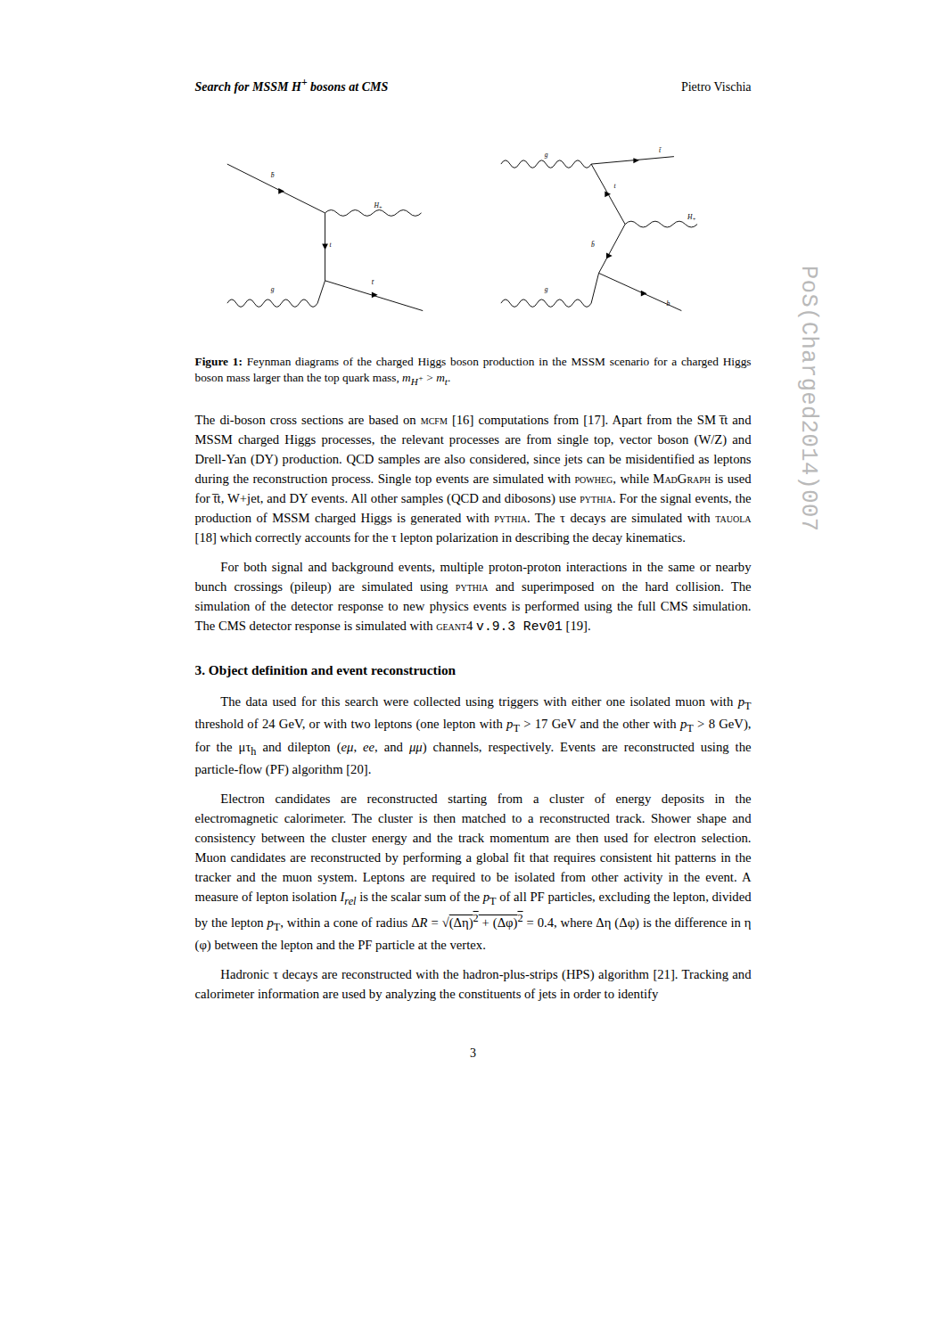Search for MSSM H+ bosons at CMS
Pietro Vischia
PoS(Charged2014)007
b̄ t H+ g t̄ g t̄ t H+ b̄ g b
Figure 1: Feynman diagrams of the charged Higgs boson production in the MSSM scenario for a charged Higgs boson mass larger than the top quark mass, mH+ > mt.
The di-boson cross sections are based on mcfm [16] computations from [17]. Apart from the SM t̅t and MSSM charged Higgs processes, the relevant processes are from single top, vector boson (W/Z) and Drell-Yan (DY) production. QCD samples are also considered, since jets can be misidentified as leptons during the reconstruction process. Single top events are simulated with powheg, while MadGraph is used for t̅t, W+jet, and DY events. All other samples (QCD and dibosons) use pythia. For the signal events, the production of MSSM charged Higgs is generated with pythia. The τ decays are simulated with tauola [18] which correctly accounts for the τ lepton polarization in describing the decay kinematics.
For both signal and background events, multiple proton-proton interactions in the same or nearby bunch crossings (pileup) are simulated using pythia and superimposed on the hard collision. The simulation of the detector response to new physics events is performed using the full CMS simulation. The CMS detector response is simulated with geant4 v.9.3 Rev01 [19].
3. Object definition and event reconstruction
The data used for this search were collected using triggers with either one isolated muon with pT threshold of 24 GeV, or with two leptons (one lepton with pT > 17 GeV and the other with pT > 8 GeV), for the μτh and dilepton (eμ, ee, and μμ) channels, respectively. Events are reconstructed using the particle-flow (PF) algorithm [20].
Electron candidates are reconstructed starting from a cluster of energy deposits in the electromagnetic calorimeter. The cluster is then matched to a reconstructed track. Shower shape and consistency between the cluster energy and the track momentum are then used for electron selection. Muon candidates are reconstructed by performing a global fit that requires consistent hit patterns in the tracker and the muon system. Leptons are required to be isolated from other activity in the event. A measure of lepton isolation Irel is the scalar sum of the pT of all PF particles, excluding the lepton, divided by the lepton pT, within a cone of radius ΔR = √(Δη)2 + (Δφ)2 = 0.4, where Δη (Δφ) is the difference in η (φ) between the lepton and the PF particle at the vertex.
Hadronic τ decays are reconstructed with the hadron-plus-strips (HPS) algorithm [21]. Tracking and calorimeter information are used by analyzing the constituents of jets in order to identify
3